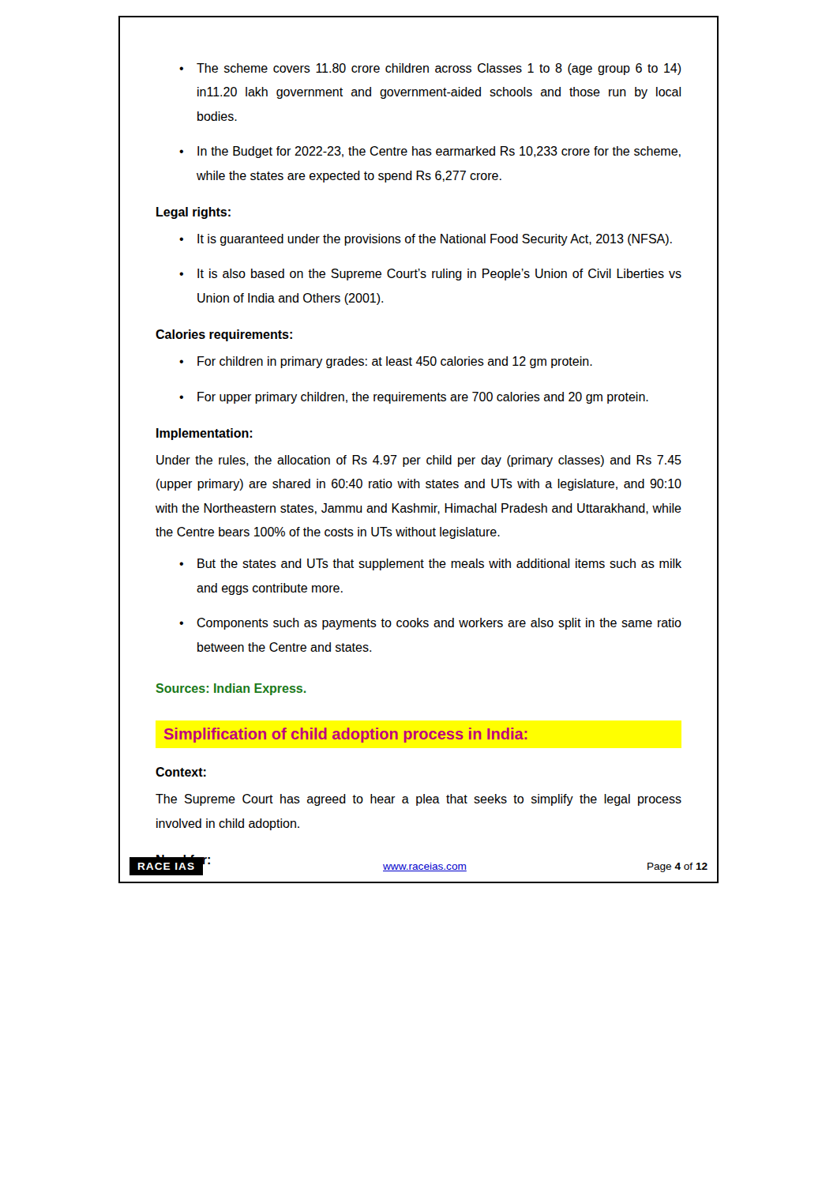The scheme covers 11.80 crore children across Classes 1 to 8 (age group 6 to 14) in11.20 lakh government and government-aided schools and those run by local bodies.
In the Budget for 2022-23, the Centre has earmarked Rs 10,233 crore for the scheme, while the states are expected to spend Rs 6,277 crore.
Legal rights:
It is guaranteed under the provisions of the National Food Security Act, 2013 (NFSA).
It is also based on the Supreme Court’s ruling in People’s Union of Civil Liberties vs Union of India and Others (2001).
Calories requirements:
For children in primary grades: at least 450 calories and 12 gm protein.
For upper primary children, the requirements are 700 calories and 20 gm protein.
Implementation:
Under the rules, the allocation of Rs 4.97 per child per day (primary classes) and Rs 7.45 (upper primary) are shared in 60:40 ratio with states and UTs with a legislature, and 90:10 with the Northeastern states, Jammu and Kashmir, Himachal Pradesh and Uttarakhand, while the Centre bears 100% of the costs in UTs without legislature.
But the states and UTs that supplement the meals with additional items such as milk and eggs contribute more.
Components such as payments to cooks and workers are also split in the same ratio between the Centre and states.
Sources: Indian Express.
Simplification of child adoption process in India:
Context:
The Supreme Court has agreed to hear a plea that seeks to simplify the legal process involved in child adoption.
Need for:
RACE IAS www.raceias.com Page 4 of 12